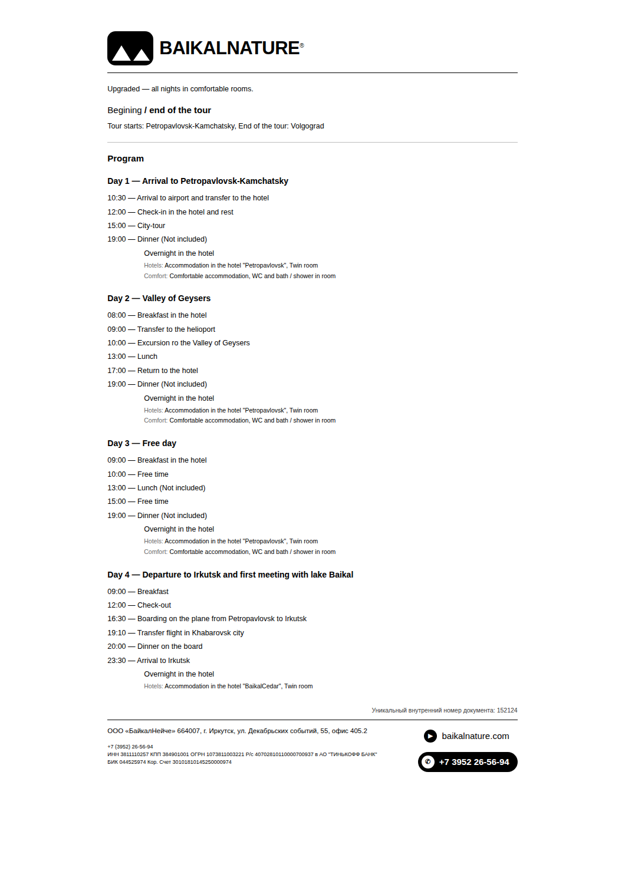BAIKALNATURE®
Upgraded — all nights in comfortable rooms.
Begining / end of the tour
Tour starts: Petropavlovsk-Kamchatsky, End of the tour: Volgograd
Program
Day 1 — Arrival to Petropavlovsk-Kamchatsky
10:30 — Arrival to airport and transfer to the hotel
12:00 — Check-in in the hotel and rest
15:00 — City-tour
19:00 — Dinner (Not included)
Overnight in the hotel
Hotels: Accommodation in the hotel "Petropavlovsk", Twin room
Comfort: Comfortable accommodation, WC and bath / shower in room
Day 2 — Valley of Geysers
08:00 — Breakfast in the hotel
09:00 — Transfer to the helioport
10:00 — Excursion ro the Valley of Geysers
13:00 — Lunch
17:00 — Return to the hotel
19:00 — Dinner (Not included)
Overnight in the hotel
Hotels: Accommodation in the hotel "Petropavlovsk", Twin room
Comfort: Comfortable accommodation, WC and bath / shower in room
Day 3 — Free day
09:00 — Breakfast in the hotel
10:00 — Free time
13:00 — Lunch (Not included)
15:00 — Free time
19:00 — Dinner (Not included)
Overnight in the hotel
Hotels: Accommodation in the hotel "Petropavlovsk", Twin room
Comfort: Comfortable accommodation, WC and bath / shower in room
Day 4 — Departure to Irkutsk and first meeting with lake Baikal
09:00 — Breakfast
12:00 — Check-out
16:30 — Boarding on the plane from Petropavlovsk to Irkutsk
19:10 — Transfer flight in Khabarovsk city
20:00 — Dinner on the board
23:30 — Arrival to Irkutsk
Overnight in the hotel
Hotels: Accommodation in the hotel "BaikalCedar", Twin room
Уникальный внутренний номер документа: 152124
ООО «БайкалНейче» 664007, г. Иркутск, ул. Декабрьских событий, 55, офис 405.2
+7 (3952) 26-56-94
ИНН 3811110257 КПП 384901001 ОГРН 1073811003221 Р/с 40702810110000700937 в АО "ТИНЬКОФФ БАНК"
БИК 044525974 Кор. Счет 30101810145250000974
▶baikalnature.com
✆+7 3952 26-56-94